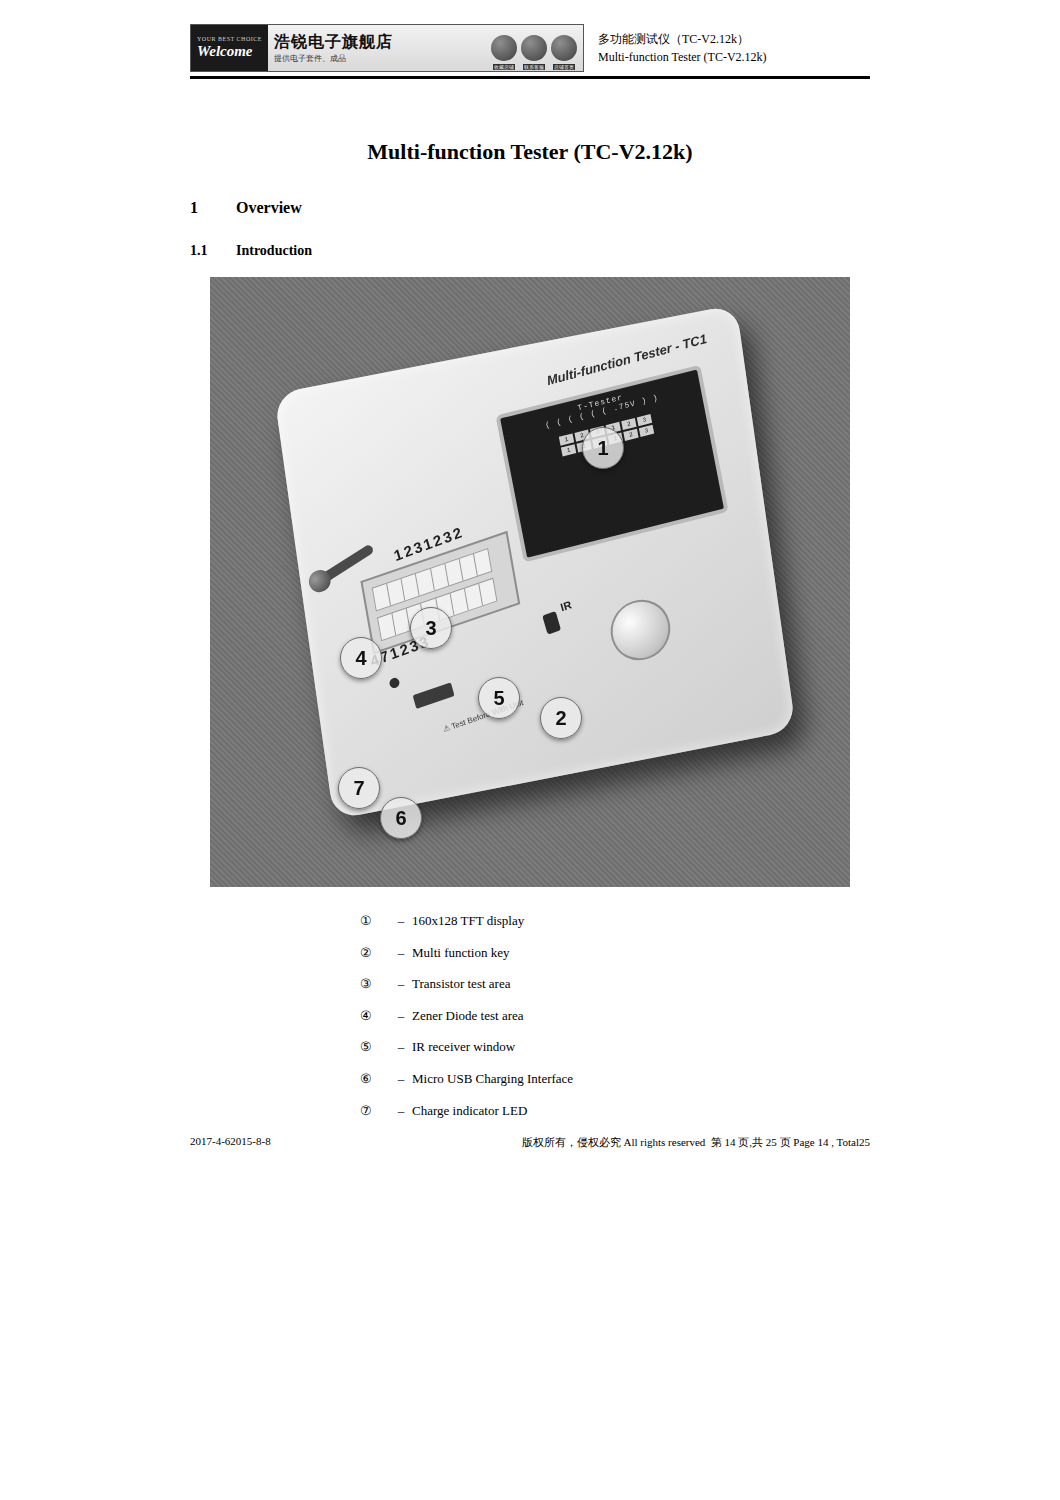YOUR BEST CHOICE Welcome
浩锐电子旗舰店 提供电子套件、成品
收藏店铺
联系客服
店铺首页
多功能测试仪（TC-V2.12k）
Multi-function Tester (TC-V2.12k)
Multi-function Tester (TC-V2.12k)
1 Overview
1.1 Introduction
Multi-function Tester - TC1
T-Tester
( ( ( ( ( ( .75V ) )
1
2
3
1
2
3
1
2
3
1
2
3
1231232
471233
IR
⚠ Test Before With Unit
1
2
3
4
5
6
7
①–160x128 TFT display
②–Multi function key
③–Transistor test area
④–Zener Diode test area
⑤–IR receiver window
⑥–Micro USB Charging Interface
⑦–Charge indicator LED
2017-4-62015-8-8
版权所有，侵权必究 All rights reserved 第 14 页,共 25 页 Page 14 , Total25